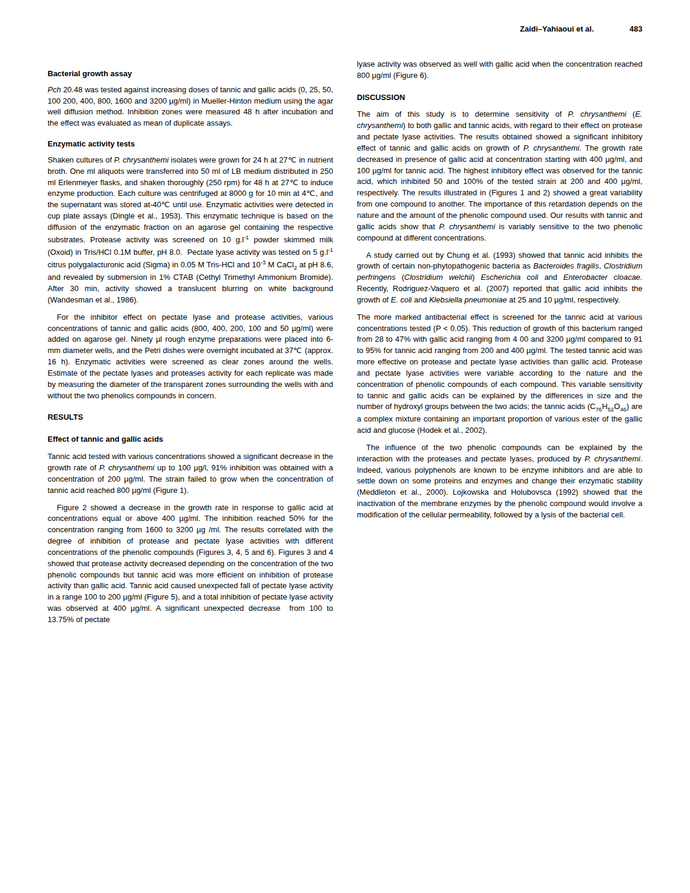Zaidi–Yahiaoui et al. 483
Bacterial growth assay
Pch 20.48 was tested against increasing doses of tannic and gallic acids (0, 25, 50, 100 200, 400, 800, 1600 and 3200 µg/ml) in Mueller-Hinton medium using the agar well diffusion method. Inhibition zones were measured 48 h after incubation and the effect was evaluated as mean of duplicate assays.
Enzymatic activity tests
Shaken cultures of P. chrysanthemi isolates were grown for 24 h at 27℃ in nutrient broth. One ml aliquots were transferred into 50 ml of LB medium distributed in 250 ml Erlenmeyer flasks, and shaken thoroughly (250 rpm) for 48 h at 27℃ to induce enzyme production. Each culture was centrifuged at 8000 g for 10 min at 4℃, and the supernatant was stored at-40℃ until use. Enzymatic activities were detected in cup plate assays (Dingle et al., 1953). This enzymatic technique is based on the diffusion of the enzymatic fraction on an agarose gel containing the respective substrates. Protease activity was screened on 10 g.l-1 powder skimmed milk (Oxoid) in Tris/HCl 0.1M buffer, pH 8.0. Pectate lyase activity was tested on 5 g.l-1 citrus polygalacturonic acid (Sigma) in 0.05 M Tris-HCl and 10-3 M CaCl2 at pH 8.6, and revealed by submersion in 1% CTAB (Cethyl Trimethyl Ammonium Bromide). After 30 min, activity showed a translucent blurring on white background (Wandesman et al., 1986).
For the inhibitor effect on pectate lyase and protease activities, various concentrations of tannic and gallic acids (800, 400, 200, 100 and 50 µg/ml) were added on agarose gel. Ninety µl rough enzyme preparations were placed into 6-mm diameter wells, and the Petri dishes were overnight incubated at 37℃ (approx. 16 h). Enzymatic activities were screened as clear zones around the wells. Estimate of the pectate lyases and proteases activity for each replicate was made by measuring the diameter of the transparent zones surrounding the wells with and without the two phenolics compounds in concern.
RESULTS
Effect of tannic and gallic acids
Tannic acid tested with various concentrations showed a significant decrease in the growth rate of P. chrysanthemi up to 100 µg/l, 91% inhibition was obtained with a concentration of 200 µg/ml. The strain failed to grow when the concentration of tannic acid reached 800 µg/ml (Figure 1).
Figure 2 showed a decrease in the growth rate in response to gallic acid at concentrations equal or above 400 µg/ml. The inhibition reached 50% for the concentration ranging from 1600 to 3200 µg /ml. The results correlated with the degree of inhibition of protease and pectate lyase activities with different concentrations of the phenolic compounds (Figures 3, 4, 5 and 6). Figures 3 and 4 showed that protease activity decreased depending on the concentration of the two phenolic compounds but tannic acid was more efficient on inhibition of protease activity than gallic acid. Tannic acid caused unexpected fall of pectate lyase activity in a range 100 to 200 µg/ml (Figure 5), and a total inhibition of pectate lyase activity was observed at 400 µg/ml. A significant unexpected decrease from 100 to 13.75% of pectate
lyase activity was observed as well with gallic acid when the concentration reached 800 µg/ml (Figure 6).
DISCUSSION
The aim of this study is to determine sensitivity of P. chrysanthemi (E. chrysanthemi) to both gallic and tannic acids, with regard to their effect on protease and pectate lyase activities. The results obtained showed a significant inhibitory effect of tannic and gallic acids on growth of P. chrysanthemi. The growth rate decreased in presence of gallic acid at concentration starting with 400 µg/ml, and 100 µg/ml for tannic acid. The highest inhibitory effect was observed for the tannic acid, which inhibited 50 and 100% of the tested strain at 200 and 400 µg/ml, respectively. The results illustrated in (Figures 1 and 2) showed a great variability from one compound to another. The importance of this retardation depends on the nature and the amount of the phenolic compound used. Our results with tannic and gallic acids show that P. chrysanthemi is variably sensitive to the two phenolic compound at different concentrations.
A study carried out by Chung et al. (1993) showed that tannic acid inhibits the growth of certain non-phytopathogenic bacteria as Bacteroides fragilis, Clostridium perfringens (Clostridium welchii) Escherichia coli and Enterobacter cloacae. Recently, Rodriguez-Vaquero et al. (2007) reported that gallic acid inhibits the growth of E. coli and Klebsiella pneumoniae at 25 and 10 µg/ml, respectively.
The more marked antibacterial effect is screened for the tannic acid at various concentrations tested (P < 0.05). This reduction of growth of this bacterium ranged from 28 to 47% with gallic acid ranging from 4 00 and 3200 µg/ml compared to 91 to 95% for tannic acid ranging from 200 and 400 µg/ml. The tested tannic acid was more effective on protease and pectate lyase activities than gallic acid. Protease and pectate lyase activities were variable according to the nature and the concentration of phenolic compounds of each compound. This variable sensitivity to tannic and gallic acids can be explained by the differences in size and the number of hydroxyl groups between the two acids; the tannic acids (C76H52O46) are a complex mixture containing an important proportion of various ester of the gallic acid and glucose (Hodek et al., 2002).
The influence of the two phenolic compounds can be explained by the interaction with the proteases and pectate lyases, produced by P. chrysanthemi. Indeed, various polyphenols are known to be enzyme inhibitors and are able to settle down on some proteins and enzymes and change their enzymatic stability (Meddleton et al., 2000). Lojkowska and Holubovsca (1992) showed that the inactivation of the membrane enzymes by the phenolic compound would involve a modification of the cellular permeability, followed by a lysis of the bacterial cell.